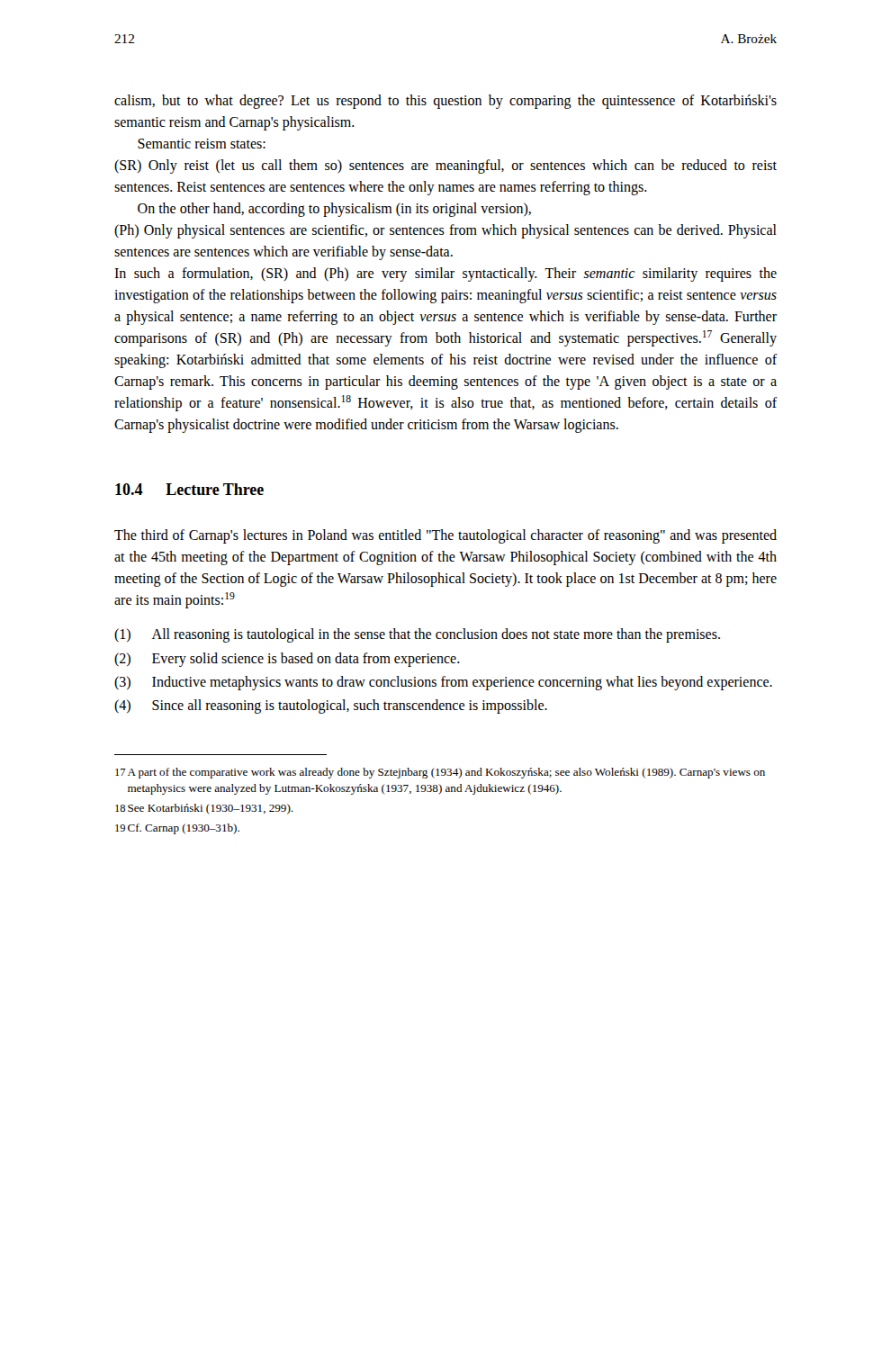212 A. Brożek
calism, but to what degree? Let us respond to this question by comparing the quintessence of Kotarbiński's semantic reism and Carnap's physicalism.
Semantic reism states:
(SR) Only reist (let us call them so) sentences are meaningful, or sentences which can be reduced to reist sentences. Reist sentences are sentences where the only names are names referring to things.
On the other hand, according to physicalism (in its original version),
(Ph) Only physical sentences are scientific, or sentences from which physical sentences can be derived. Physical sentences are sentences which are verifiable by sense-data.
In such a formulation, (SR) and (Ph) are very similar syntactically. Their semantic similarity requires the investigation of the relationships between the following pairs: meaningful versus scientific; a reist sentence versus a physical sentence; a name referring to an object versus a sentence which is verifiable by sense-data. Further comparisons of (SR) and (Ph) are necessary from both historical and systematic perspectives.17 Generally speaking: Kotarbiński admitted that some elements of his reist doctrine were revised under the influence of Carnap's remark. This concerns in particular his deeming sentences of the type 'A given object is a state or a relationship or a feature' nonsensical.18 However, it is also true that, as mentioned before, certain details of Carnap's physicalist doctrine were modified under criticism from the Warsaw logicians.
10.4 Lecture Three
The third of Carnap's lectures in Poland was entitled "The tautological character of reasoning" and was presented at the 45th meeting of the Department of Cognition of the Warsaw Philosophical Society (combined with the 4th meeting of the Section of Logic of the Warsaw Philosophical Society). It took place on 1st December at 8 pm; here are its main points:19
(1) All reasoning is tautological in the sense that the conclusion does not state more than the premises.
(2) Every solid science is based on data from experience.
(3) Inductive metaphysics wants to draw conclusions from experience concerning what lies beyond experience.
(4) Since all reasoning is tautological, such transcendence is impossible.
17A part of the comparative work was already done by Sztejnbarg (1934) and Kokoszyńska; see also Woleński (1989). Carnap's views on metaphysics were analyzed by Lutman-Kokoszyńska (1937, 1938) and Ajdukiewicz (1946).
18See Kotarbiński (1930–1931, 299).
19Cf. Carnap (1930–31b).